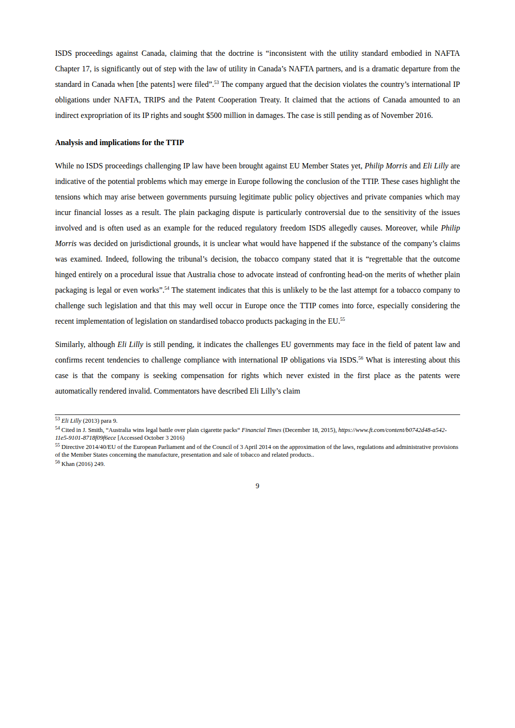ISDS proceedings against Canada, claiming that the doctrine is “inconsistent with the utility standard embodied in NAFTA Chapter 17, is significantly out of step with the law of utility in Canada’s NAFTA partners, and is a dramatic departure from the standard in Canada when [the patents] were filed”.53 The company argued that the decision violates the country’s international IP obligations under NAFTA, TRIPS and the Patent Cooperation Treaty. It claimed that the actions of Canada amounted to an indirect expropriation of its IP rights and sought $500 million in damages. The case is still pending as of November 2016.
Analysis and implications for the TTIP
While no ISDS proceedings challenging IP law have been brought against EU Member States yet, Philip Morris and Eli Lilly are indicative of the potential problems which may emerge in Europe following the conclusion of the TTIP. These cases highlight the tensions which may arise between governments pursuing legitimate public policy objectives and private companies which may incur financial losses as a result. The plain packaging dispute is particularly controversial due to the sensitivity of the issues involved and is often used as an example for the reduced regulatory freedom ISDS allegedly causes. Moreover, while Philip Morris was decided on jurisdictional grounds, it is unclear what would have happened if the substance of the company’s claims was examined. Indeed, following the tribunal’s decision, the tobacco company stated that it is “regrettable that the outcome hinged entirely on a procedural issue that Australia chose to advocate instead of confronting head-on the merits of whether plain packaging is legal or even works”.54 The statement indicates that this is unlikely to be the last attempt for a tobacco company to challenge such legislation and that this may well occur in Europe once the TTIP comes into force, especially considering the recent implementation of legislation on standardised tobacco products packaging in the EU.55
Similarly, although Eli Lilly is still pending, it indicates the challenges EU governments may face in the field of patent law and confirms recent tendencies to challenge compliance with international IP obligations via ISDS.56 What is interesting about this case is that the company is seeking compensation for rights which never existed in the first place as the patents were automatically rendered invalid. Commentators have described Eli Lilly’s claim
53 Eli Lilly (2013) para 9.
54 Cited in J. Smith, “Australia wins legal battle over plain cigarette packs“ Financial Times (December 18, 2015), https://www.ft.com/content/b0742d48-a542-11e5-9101-8718f09f6ece [Accessed October 3 2016)
55 Directive 2014/40/EU of the European Parliament and of the Council of 3 April 2014 on the approximation of the laws, regulations and administrative provisions of the Member States concerning the manufacture, presentation and sale of tobacco and related products..
56 Khan (2016) 249.
9